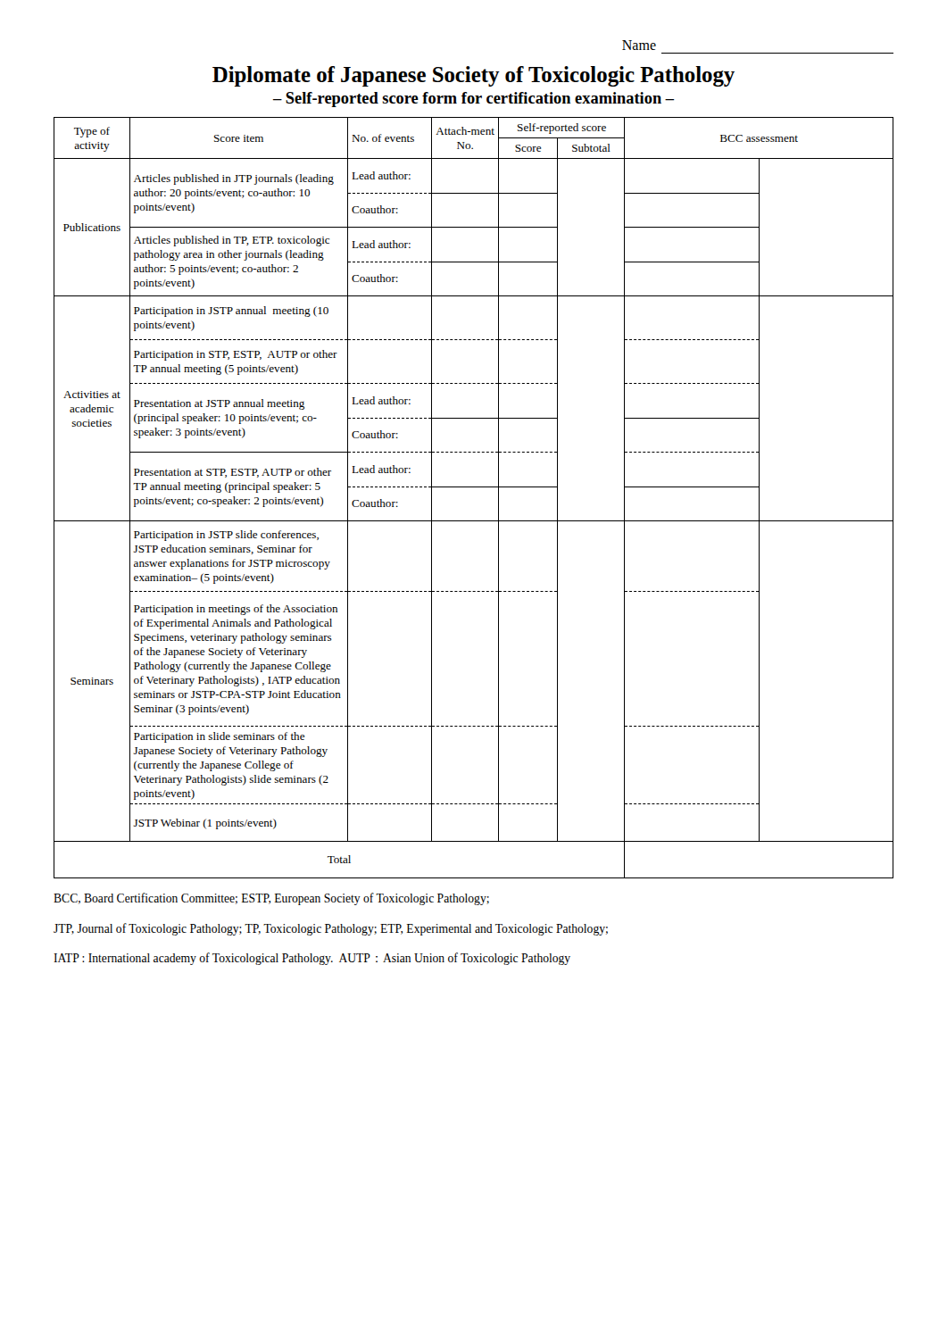Name
Diplomate of Japanese Society of Toxicologic Pathology
– Self-reported score form for certification examination –
| Type of activity | Score item | No. of events | Attach-ment No. | Self-reported score | BCC assessment |
| --- | --- | --- | --- | --- | --- |
| Score | Subtotal |
| Publications | Articles published in JTP journals (leading author: 20 points/event; co-author: 10 points/event) | Lead author: | | | | | |
| Coauthor: | | | |
| Articles published in TP, ETP. toxicologic pathology area in other journals (leading author: 5 points/event; co-author: 2 points/event) | Lead author: | | | |
| Coauthor: | | | |
| Activities at academic societies | Participation in JSTP annual meeting (10 points/event) | | | | | | |
| Participation in STP, ESTP, AUTP or other TP annual meeting (5 points/event) | | | | |
| Presentation at JSTP annual meeting (principal speaker: 10 points/event; co-speaker: 3 points/event) | Lead author: | | | |
| Coauthor: | | | |
| Presentation at STP, ESTP, AUTP or other TP annual meeting (principal speaker: 5 points/event; co-speaker: 2 points/event) | Lead author: | | | |
| Coauthor: | | | |
| Seminars | Participation in JSTP slide conferences, JSTP education seminars, Seminar for answer explanations for JSTP microscopy examination– (5 points/event) | | | | | | |
| Participation in meetings of the Association of Experimental Animals and Pathological Specimens, veterinary pathology seminars of the Japanese Society of Veterinary Pathology (currently the Japanese College of Veterinary Pathologists) , IATP education seminars or JSTP-CPA-STP Joint Education Seminar (3 points/event) | | | | |
| Participation in slide seminars of the Japanese Society of Veterinary Pathology (currently the Japanese College of Veterinary Pathologists) slide seminars (2 points/event) | | | | |
| JSTP Webinar (1 points/event) | | | | |
| Total | |
BCC, Board Certification Committee; ESTP, European Society of Toxicologic Pathology;
JTP, Journal of Toxicologic Pathology; TP, Toxicologic Pathology; ETP, Experimental and Toxicologic Pathology;
IATP : International academy of Toxicological Pathology. AUTP：Asian Union of Toxicologic Pathology